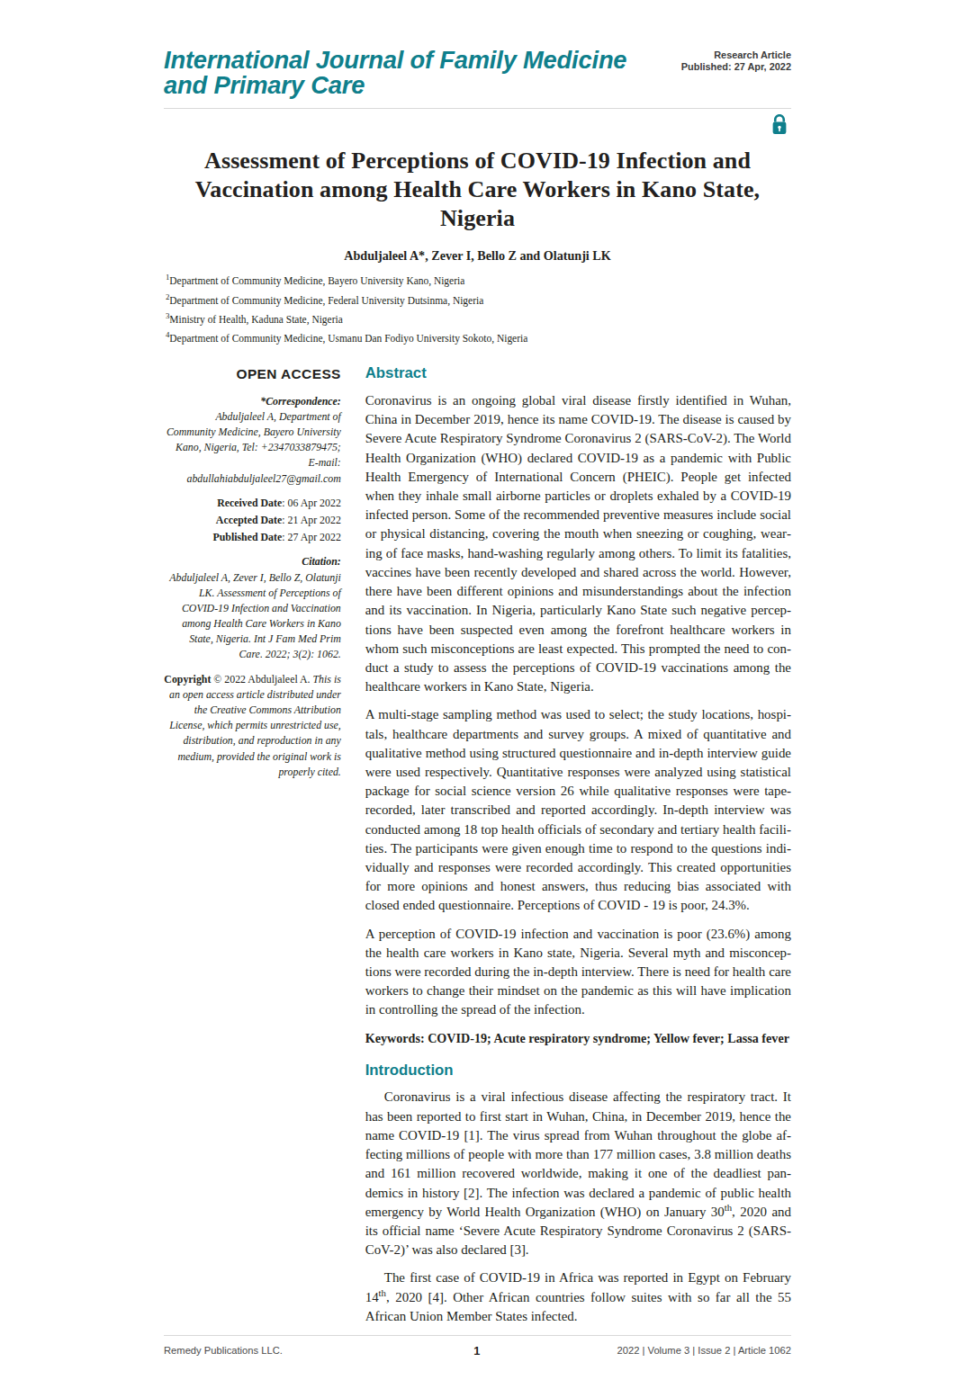International Journal of Family Medicine and Primary Care
Research Article
Published: 27 Apr, 2022
Assessment of Perceptions of COVID-19 Infection and Vaccination among Health Care Workers in Kano State, Nigeria
Abduljaleel A*, Zever I, Bello Z and Olatunji LK
1Department of Community Medicine, Bayero University Kano, Nigeria
2Department of Community Medicine, Federal University Dutsinma, Nigeria
3Ministry of Health, Kaduna State, Nigeria
4Department of Community Medicine, Usmanu Dan Fodiyo University Sokoto, Nigeria
OPEN ACCESS
*Correspondence:
Abduljaleel A, Department of Community Medicine, Bayero University Kano, Nigeria, Tel: +2347033879475;
E-mail: abdullahiabduljaleel27@gmail.com
Received Date: 06 Apr 2022
Accepted Date: 21 Apr 2022
Published Date: 27 Apr 2022
Citation:
Abduljaleel A, Zever I, Bello Z, Olatunji LK. Assessment of Perceptions of COVID-19 Infection and Vaccination among Health Care Workers in Kano State, Nigeria. Int J Fam Med Prim Care. 2022; 3(2): 1062.
Copyright © 2022 Abduljaleel A. This is an open access article distributed under the Creative Commons Attribution License, which permits unrestricted use, distribution, and reproduction in any medium, provided the original work is properly cited.
Abstract
Coronavirus is an ongoing global viral disease firstly identified in Wuhan, China in December 2019, hence its name COVID-19. The disease is caused by Severe Acute Respiratory Syndrome Coronavirus 2 (SARS-CoV-2). The World Health Organization (WHO) declared COVID-19 as a pandemic with Public Health Emergency of International Concern (PHEIC). People get infected when they inhale small airborne particles or droplets exhaled by a COVID-19 infected person. Some of the recommended preventive measures include social or physical distancing, covering the mouth when sneezing or coughing, wearing of face masks, hand-washing regularly among others. To limit its fatalities, vaccines have been recently developed and shared across the world. However, there have been different opinions and misunderstandings about the infection and its vaccination. In Nigeria, particularly Kano State such negative perceptions have been suspected even among the forefront healthcare workers in whom such misconceptions are least expected. This prompted the need to conduct a study to assess the perceptions of COVID-19 vaccinations among the healthcare workers in Kano State, Nigeria.
A multi-stage sampling method was used to select; the study locations, hospitals, healthcare departments and survey groups. A mixed of quantitative and qualitative method using structured questionnaire and in-depth interview guide were used respectively. Quantitative responses were analyzed using statistical package for social science version 26 while qualitative responses were tape-recorded, later transcribed and reported accordingly. In-depth interview was conducted among 18 top health officials of secondary and tertiary health facilities. The participants were given enough time to respond to the questions individually and responses were recorded accordingly. This created opportunities for more opinions and honest answers, thus reducing bias associated with closed ended questionnaire. Perceptions of COVID - 19 is poor, 24.3%.
A perception of COVID-19 infection and vaccination is poor (23.6%) among the health care workers in Kano state, Nigeria. Several myth and misconceptions were recorded during the in-depth interview. There is need for health care workers to change their mindset on the pandemic as this will have implication in controlling the spread of the infection.
Keywords: COVID-19; Acute respiratory syndrome; Yellow fever; Lassa fever
Introduction
Coronavirus is a viral infectious disease affecting the respiratory tract. It has been reported to first start in Wuhan, China, in December 2019, hence the name COVID-19 [1]. The virus spread from Wuhan throughout the globe affecting millions of people with more than 177 million cases, 3.8 million deaths and 161 million recovered worldwide, making it one of the deadliest pandemics in history [2]. The infection was declared a pandemic of public health emergency by World Health Organization (WHO) on January 30th, 2020 and its official name ‘Severe Acute Respiratory Syndrome Coronavirus 2 (SARS-CoV-2)’ was also declared [3].
The first case of COVID-19 in Africa was reported in Egypt on February 14th, 2020 [4]. Other African countries follow suites with so far all the 55 African Union Member States infected.
Remedy Publications LLC.
1
2022 | Volume 3 | Issue 2 | Article 1062